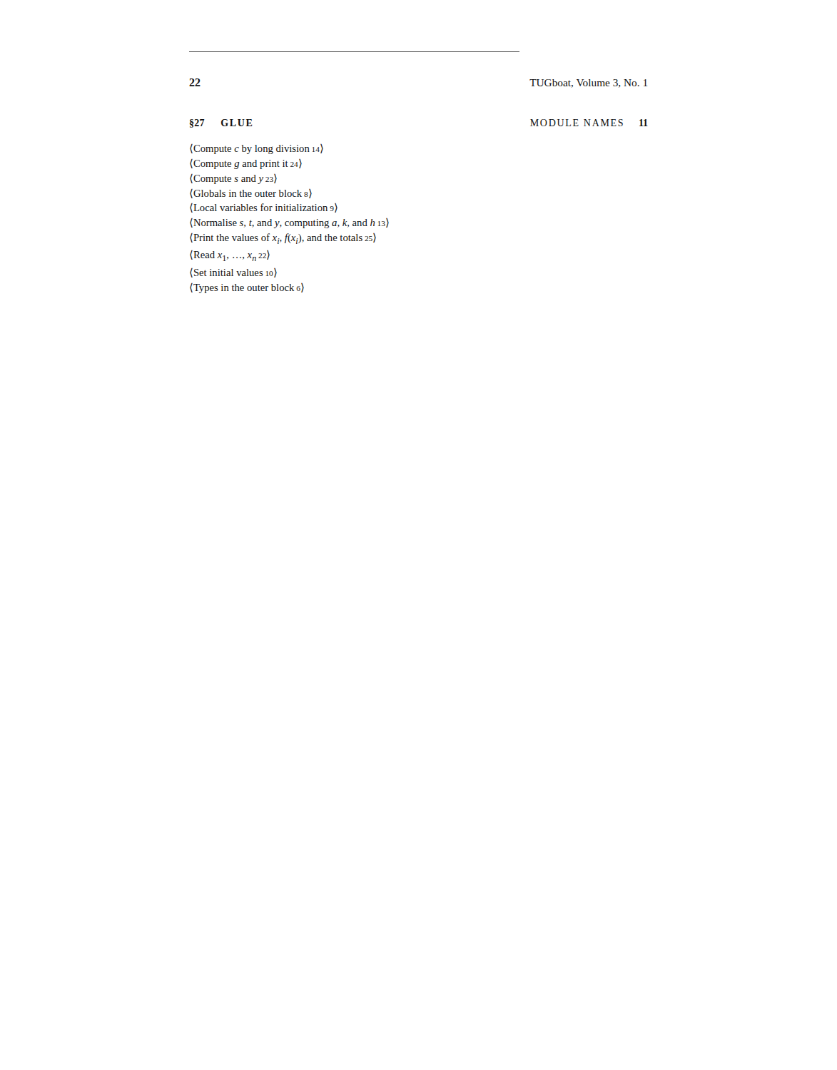22 TUGboat, Volume 3, No. 1
§27 GLUE MODULE NAMES11
⟨Compute c by long division14⟩
⟨Compute g and print it24⟩
⟨Compute s and y 23⟩
⟨Globals in the outer block8⟩
⟨Local variables for initialization9⟩
⟨Normalise s, t, and y, computing a, k, and h 13⟩
⟨Print the values of xi, f(xi), and the totals25⟩
⟨Read x1, …, xn 22⟩
⟨Set initial values10⟩
⟨Types in the outer block6⟩